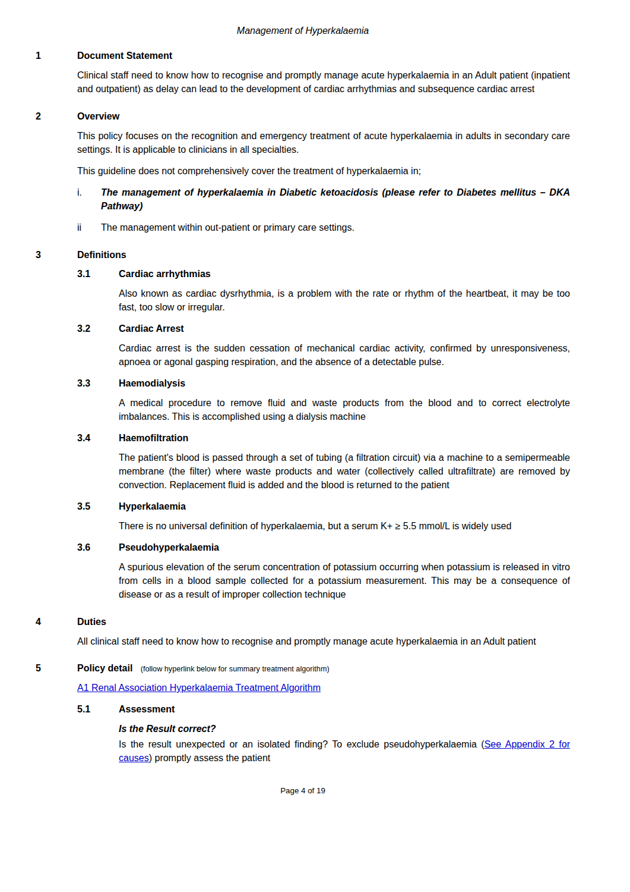Management of Hyperkalaemia
1
Document Statement
Clinical staff need to know how to recognise and promptly manage acute hyperkalaemia in an Adult patient (inpatient and outpatient) as delay can lead to the development of cardiac arrhythmias and subsequence cardiac arrest
2
Overview
This policy focuses on the recognition and emergency treatment of acute hyperkalaemia in adults in secondary care settings. It is applicable to clinicians in all specialties.
This guideline does not comprehensively cover the treatment of hyperkalaemia in;
i.
The management of hyperkalaemia in Diabetic ketoacidosis (please refer to Diabetes mellitus – DKA Pathway)
ii
The management within out-patient or primary care settings.
3
Definitions
3.1
Cardiac arrhythmias
Also known as cardiac dysrhythmia, is a problem with the rate or rhythm of the heartbeat, it may be too fast, too slow or irregular.
3.2
Cardiac Arrest
Cardiac arrest is the sudden cessation of mechanical cardiac activity, confirmed by unresponsiveness, apnoea or agonal gasping respiration, and the absence of a detectable pulse.
3.3
Haemodialysis
A medical procedure to remove fluid and waste products from the blood and to correct electrolyte imbalances. This is accomplished using a dialysis machine
3.4
Haemofiltration
The patient's blood is passed through a set of tubing (a filtration circuit) via a machine to a semipermeable membrane (the filter) where waste products and water (collectively called ultrafiltrate) are removed by convection. Replacement fluid is added and the blood is returned to the patient
3.5
Hyperkalaemia
There is no universal definition of hyperkalaemia, but a serum K+ ≥ 5.5 mmol/L is widely used
3.6
Pseudohyperkalaemia
A spurious elevation of the serum concentration of potassium occurring when potassium is released in vitro from cells in a blood sample collected for a potassium measurement. This may be a consequence of disease or as a result of improper collection technique
4
Duties
All clinical staff need to know how to recognise and promptly manage acute hyperkalaemia in an Adult patient
5
Policy detail
(follow hyperlink below for summary treatment algorithm)
A1 Renal Association Hyperkalaemia Treatment Algorithm
5.1
Assessment
Is the Result correct?
Is the result unexpected or an isolated finding? To exclude pseudohyperkalaemia (See Appendix 2 for causes) promptly assess the patient
Page 4 of 19